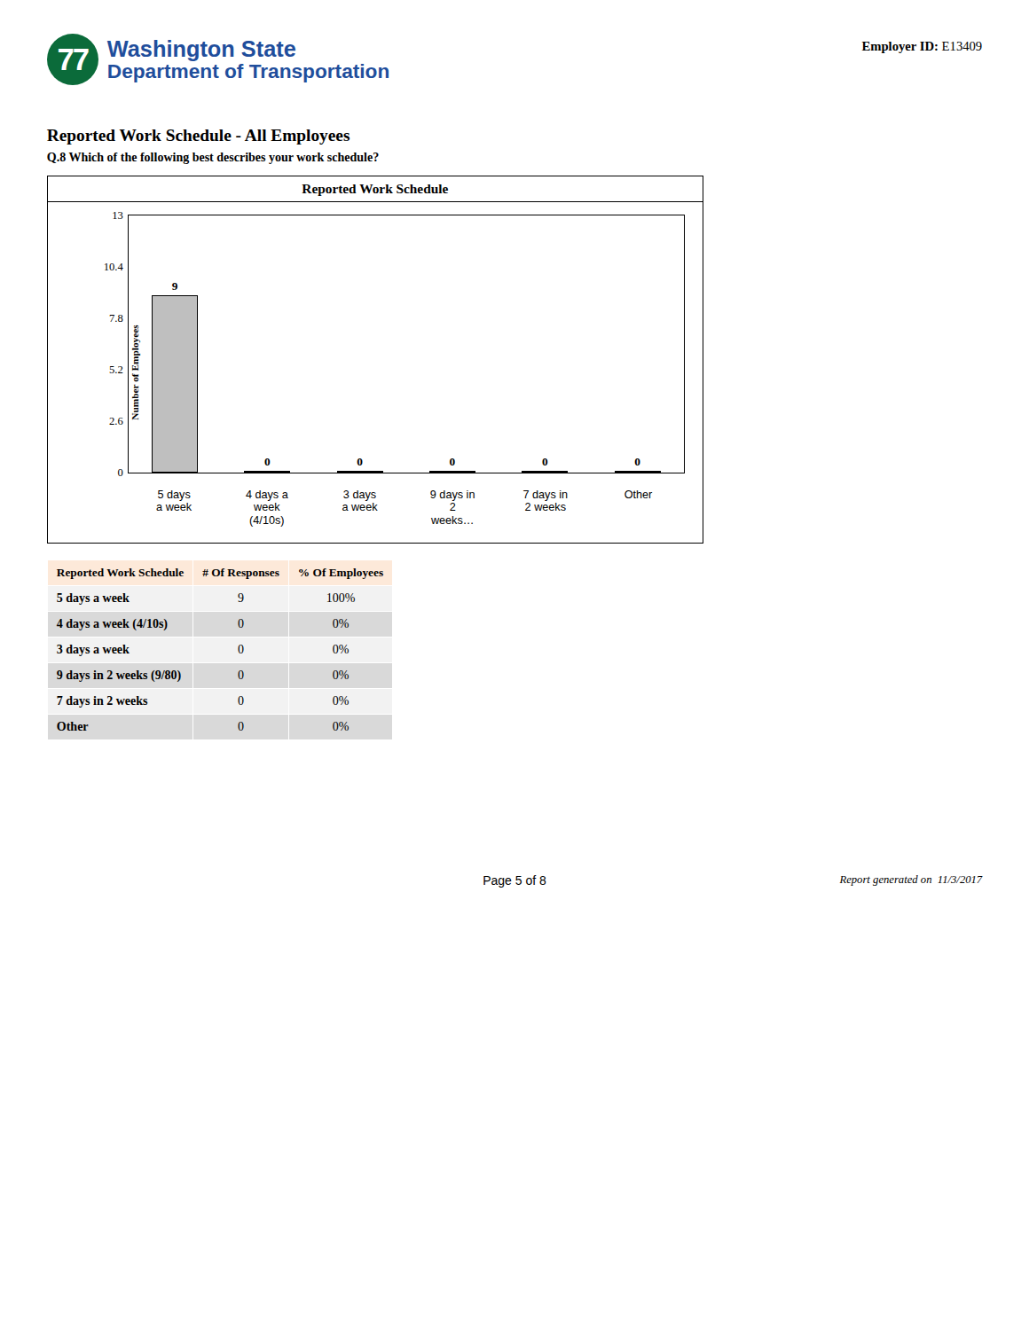77
Washington State
Department of Transportation
Employer ID: E13409
Reported Work Schedule - All Employees
Q.8 Which of the following best describes your work schedule?
Reported Work Schedule
Number of Employees
13
10.4
7.8
5.2
2.6
0
9
0
0
0
0
0
5 days
a week
4 days a
week
(4/10s)
3 days
a week
9 days in
2
weeks…
7 days in
2 weeks
Other
| Reported Work Schedule | # Of Responses | % Of Employees |
| --- | --- | --- |
| 5 days a week | 9 | 100% |
| 4 days a week (4/10s) | 0 | 0% |
| 3 days a week | 0 | 0% |
| 9 days in 2 weeks (9/80) | 0 | 0% |
| 7 days in 2 weeks | 0 | 0% |
| Other | 0 | 0% |
Page 5 of 8
Report generated on 11/3/2017